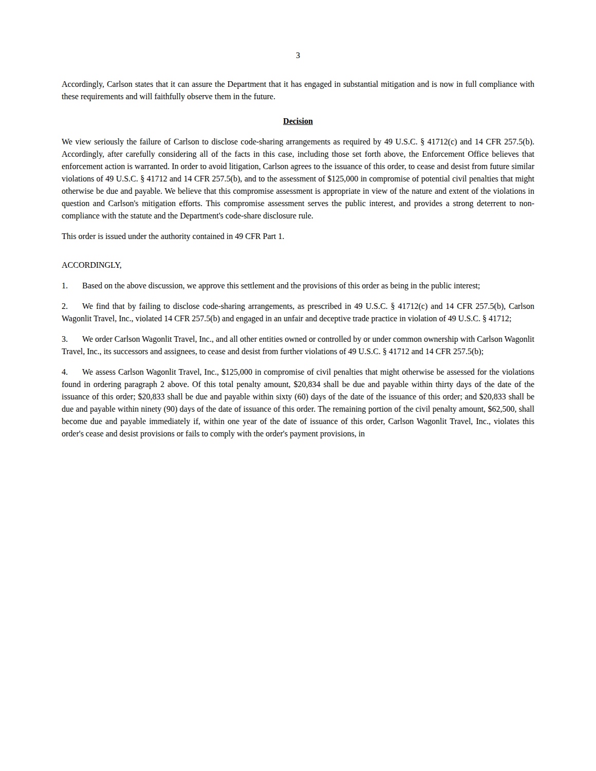3
Accordingly, Carlson states that it can assure the Department that it has engaged in substantial mitigation and is now in full compliance with these requirements and will faithfully observe them in the future.
Decision
We view seriously the failure of Carlson to disclose code-sharing arrangements as required by 49 U.S.C. § 41712(c) and 14 CFR 257.5(b). Accordingly, after carefully considering all of the facts in this case, including those set forth above, the Enforcement Office believes that enforcement action is warranted. In order to avoid litigation, Carlson agrees to the issuance of this order, to cease and desist from future similar violations of 49 U.S.C. § 41712 and 14 CFR 257.5(b), and to the assessment of $125,000 in compromise of potential civil penalties that might otherwise be due and payable. We believe that this compromise assessment is appropriate in view of the nature and extent of the violations in question and Carlson's mitigation efforts. This compromise assessment serves the public interest, and provides a strong deterrent to non-compliance with the statute and the Department's code-share disclosure rule.
This order is issued under the authority contained in 49 CFR Part 1.
ACCORDINGLY,
1. Based on the above discussion, we approve this settlement and the provisions of this order as being in the public interest;
2. We find that by failing to disclose code-sharing arrangements, as prescribed in 49 U.S.C. § 41712(c) and 14 CFR 257.5(b), Carlson Wagonlit Travel, Inc., violated 14 CFR 257.5(b) and engaged in an unfair and deceptive trade practice in violation of 49 U.S.C. § 41712;
3. We order Carlson Wagonlit Travel, Inc., and all other entities owned or controlled by or under common ownership with Carlson Wagonlit Travel, Inc., its successors and assignees, to cease and desist from further violations of 49 U.S.C. § 41712 and 14 CFR 257.5(b);
4. We assess Carlson Wagonlit Travel, Inc., $125,000 in compromise of civil penalties that might otherwise be assessed for the violations found in ordering paragraph 2 above. Of this total penalty amount, $20,834 shall be due and payable within thirty days of the date of the issuance of this order; $20,833 shall be due and payable within sixty (60) days of the date of the issuance of this order; and $20,833 shall be due and payable within ninety (90) days of the date of issuance of this order. The remaining portion of the civil penalty amount, $62,500, shall become due and payable immediately if, within one year of the date of issuance of this order, Carlson Wagonlit Travel, Inc., violates this order's cease and desist provisions or fails to comply with the order's payment provisions, in